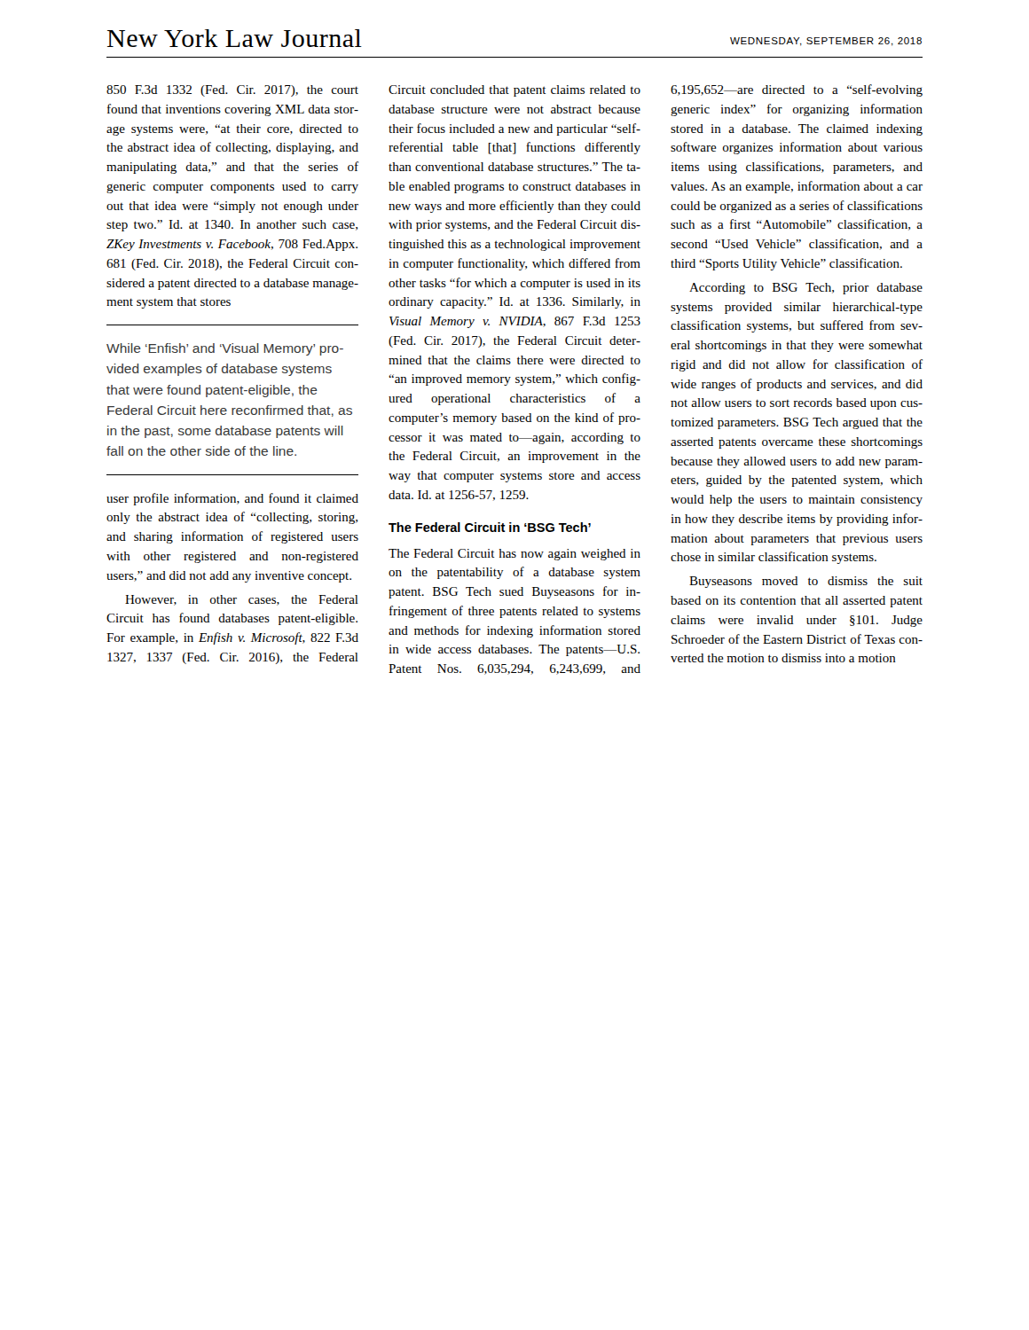New York Law Journal
Wednesday, September 26, 2018
850 F.3d 1332 (Fed. Cir. 2017), the court found that inventions covering XML data storage systems were, “at their core, directed to the abstract idea of collecting, displaying, and manipulating data,” and that the series of generic computer components used to carry out that idea were “simply not enough under step two.” Id. at 1340. In another such case, ZKey Investments v. Facebook, 708 Fed.Appx. 681 (Fed. Cir. 2018), the Federal Circuit considered a patent directed to a database management system that stores
While ‘Enfish’ and ‘Visual Memory’ provided examples of database systems that were found patent-eligible, the Federal Circuit here reconfirmed that, as in the past, some database patents will fall on the other side of the line.
user profile information, and found it claimed only the abstract idea of “collecting, storing, and sharing information of registered users with other registered and non-registered users,” and did not add any inventive concept.
However, in other cases, the Federal Circuit has found databases patent-eligible. For example, in Enfish v. Microsoft, 822 F.3d 1327, 1337 (Fed. Cir. 2016), the Federal Circuit concluded that patent claims related to database structure were not abstract because their focus included a new and particular “self-referential table [that] functions differently than conventional database structures.” The table enabled programs to construct databases in new ways and more efficiently than they could with prior systems, and the Federal Circuit distinguished this as a technological improvement in computer functionality, which differed from other tasks “for which a computer is used in its ordinary capacity.” Id. at 1336. Similarly, in Visual Memory v. NVIDIA, 867 F.3d 1253 (Fed. Cir. 2017), the Federal Circuit determined that the claims there were directed to “an improved memory system,” which configured operational characteristics of a computer’s memory based on the kind of processor it was mated to—again, according to the Federal Circuit, an improvement in the way that computer systems store and access data. Id. at 1256-57, 1259.
The Federal Circuit in ‘BSG Tech’
The Federal Circuit has now again weighed in on the patentability of a database system patent. BSG Tech sued Buyseasons for infringement of three patents related to systems and methods for indexing information stored in wide access databases. The patents—U.S. Patent Nos. 6,035,294, 6,243,699, and 6,195,652—are directed to a “self-evolving generic index” for organizing information stored in a database. The claimed indexing software organizes information about various items using classifications, parameters, and values. As an example, information about a car could be organized as a series of classifications such as a first “Automobile” classification, a second “Used Vehicle” classification, and a third “Sports Utility Vehicle” classification.
According to BSG Tech, prior database systems provided similar hierarchical-type classification systems, but suffered from several shortcomings in that they were somewhat rigid and did not allow for classification of wide ranges of products and services, and did not allow users to sort records based upon customized parameters. BSG Tech argued that the asserted patents overcame these shortcomings because they allowed users to add new parameters, guided by the patented system, which would help the users to maintain consistency in how they describe items by providing information about parameters that previous users chose in similar classification systems.
Buyseasons moved to dismiss the suit based on its contention that all asserted patent claims were invalid under §101. Judge Schroeder of the Eastern District of Texas converted the motion to dismiss into a motion